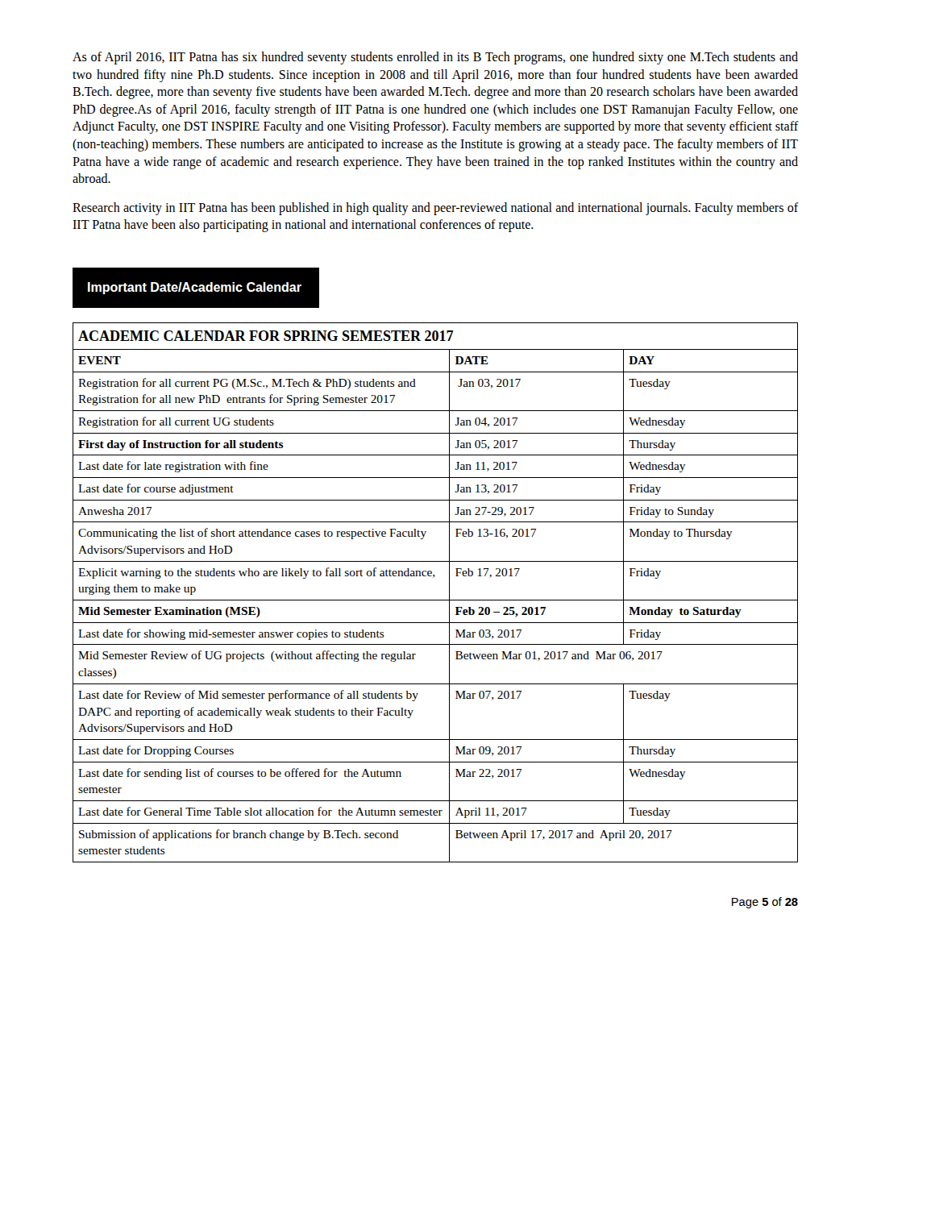As of April 2016, IIT Patna has six hundred seventy students enrolled in its B Tech programs, one hundred sixty one M.Tech students and two hundred fifty nine Ph.D students. Since inception in 2008 and till April 2016, more than four hundred students have been awarded B.Tech. degree, more than seventy five students have been awarded M.Tech. degree and more than 20 research scholars have been awarded PhD degree.As of April 2016, faculty strength of IIT Patna is one hundred one (which includes one DST Ramanujan Faculty Fellow, one Adjunct Faculty, one DST INSPIRE Faculty and one Visiting Professor). Faculty members are supported by more that seventy efficient staff (non-teaching) members. These numbers are anticipated to increase as the Institute is growing at a steady pace. The faculty members of IIT Patna have a wide range of academic and research experience. They have been trained in the top ranked Institutes within the country and abroad.
Research activity in IIT Patna has been published in high quality and peer-reviewed national and international journals. Faculty members of IIT Patna have been also participating in national and international conferences of repute.
Important Date/Academic Calendar
ACADEMIC CALENDAR FOR SPRING SEMESTER 2017
| EVENT | DATE | DAY |
| --- | --- | --- |
| Registration for all current PG (M.Sc., M.Tech & PhD) students and Registration for all new PhD entrants for Spring Semester 2017 | Jan 03, 2017 | Tuesday |
| Registration for all current UG students | Jan 04, 2017 | Wednesday |
| First day of Instruction for all students | Jan 05, 2017 | Thursday |
| Last date for late registration with fine | Jan 11, 2017 | Wednesday |
| Last date for course adjustment | Jan 13, 2017 | Friday |
| Anwesha 2017 | Jan 27-29, 2017 | Friday to Sunday |
| Communicating the list of short attendance cases to respective Faculty Advisors/Supervisors and HoD | Feb 13-16, 2017 | Monday to Thursday |
| Explicit warning to the students who are likely to fall sort of attendance, urging them to make up | Feb 17, 2017 | Friday |
| Mid Semester Examination (MSE) | Feb 20 – 25, 2017 | Monday to Saturday |
| Last date for showing mid-semester answer copies to students | Mar 03, 2017 | Friday |
| Mid Semester Review of UG projects (without affecting the regular classes) | Between Mar 01, 2017 and Mar 06, 2017 |
| Last date for Review of Mid semester performance of all students by DAPC and reporting of academically weak students to their Faculty Advisors/Supervisors and HoD | Mar 07, 2017 | Tuesday |
| Last date for Dropping Courses | Mar 09, 2017 | Thursday |
| Last date for sending list of courses to be offered for the Autumn semester | Mar 22, 2017 | Wednesday |
| Last date for General Time Table slot allocation for the Autumn semester | April 11, 2017 | Tuesday |
| Submission of applications for branch change by B.Tech. second semester students | Between April 17, 2017 and April 20, 2017 |
Page 5 of 28